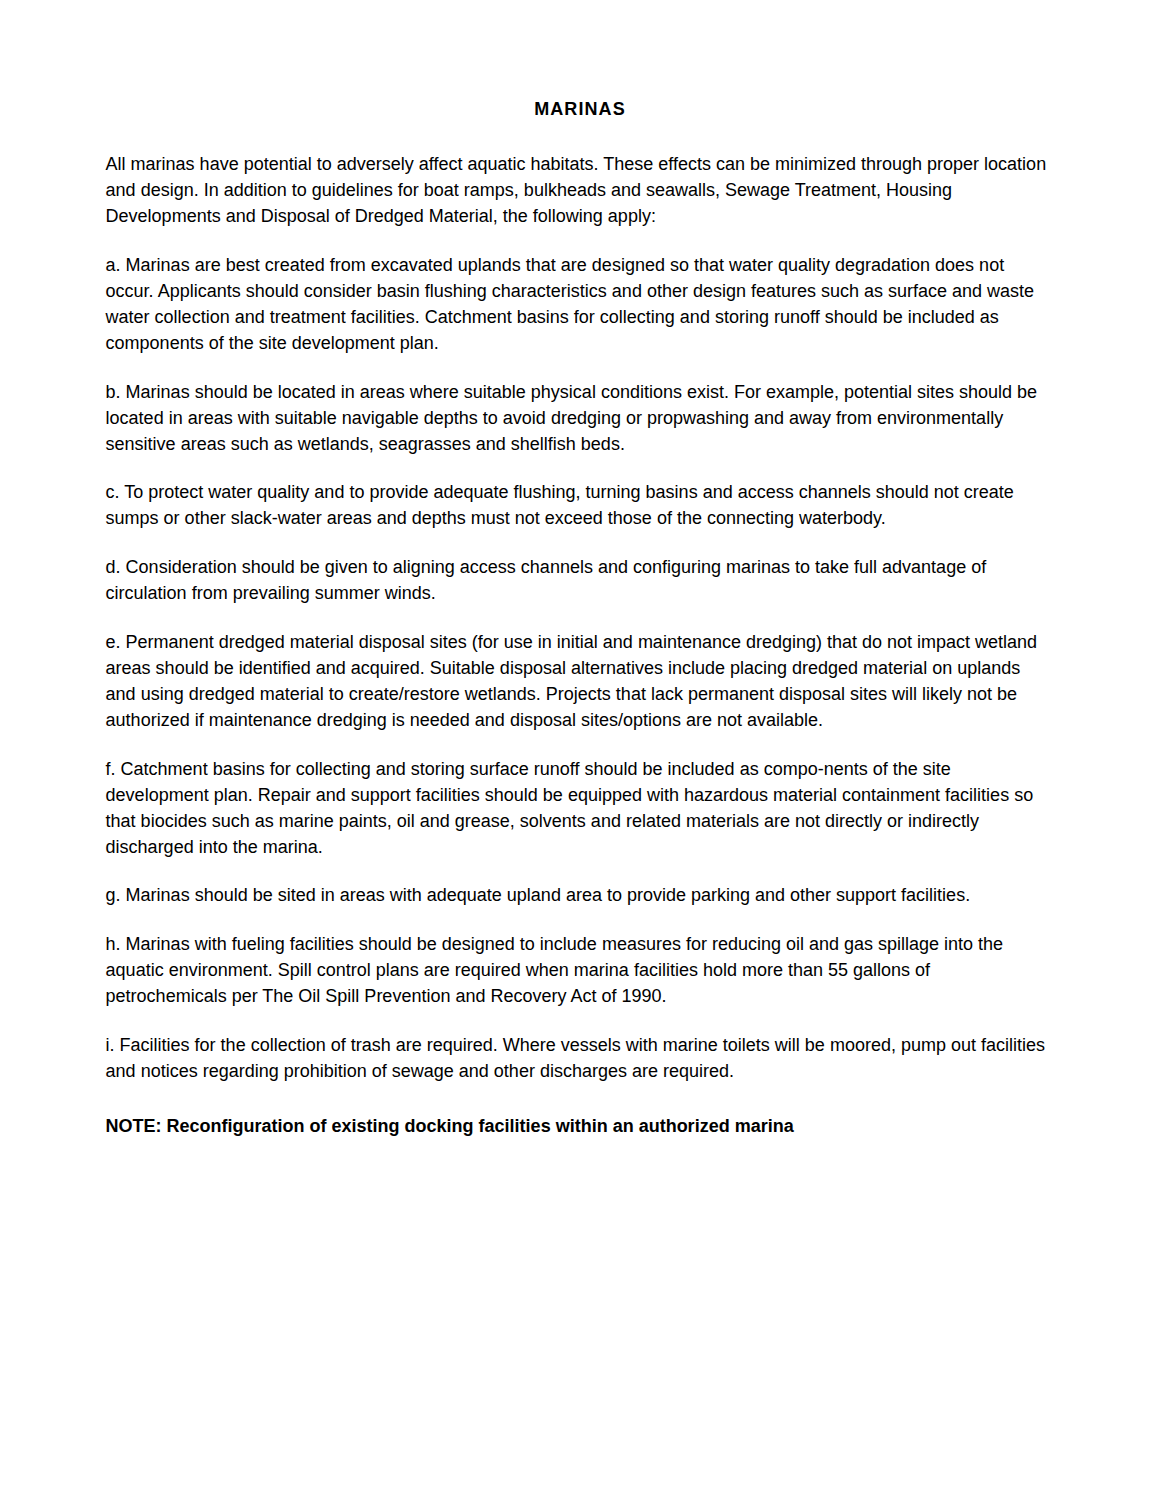MARINAS
All marinas have potential to adversely affect aquatic habitats. These effects can be minimized through proper location and design. In addition to guidelines for boat ramps, bulkheads and seawalls, Sewage Treatment, Housing Developments and Disposal of Dredged Material, the following apply:
a. Marinas are best created from excavated uplands that are designed so that water quality degradation does not occur. Applicants should consider basin flushing characteristics and other design features such as surface and waste water collection and treatment facilities. Catchment basins for collecting and storing runoff should be included as components of the site development plan.
b. Marinas should be located in areas where suitable physical conditions exist. For example, potential sites should be located in areas with suitable navigable depths to avoid dredging or propwashing and away from environmentally sensitive areas such as wetlands, seagrasses and shellfish beds.
c. To protect water quality and to provide adequate flushing, turning basins and access channels should not create sumps or other slack-water areas and depths must not exceed those of the connecting waterbody.
d. Consideration should be given to aligning access channels and configuring marinas to take full advantage of circulation from prevailing summer winds.
e. Permanent dredged material disposal sites (for use in initial and maintenance dredging) that do not impact wetland areas should be identified and acquired. Suitable disposal alternatives include placing dredged material on uplands and using dredged material to create/restore wetlands. Projects that lack permanent disposal sites will likely not be authorized if maintenance dredging is needed and disposal sites/options are not available.
f. Catchment basins for collecting and storing surface runoff should be included as compo-nents of the site development plan. Repair and support facilities should be equipped with hazardous material containment facilities so that biocides such as marine paints, oil and grease, solvents and related materials are not directly or indirectly discharged into the marina.
g. Marinas should be sited in areas with adequate upland area to provide parking and other support facilities.
h. Marinas with fueling facilities should be designed to include measures for reducing oil and gas spillage into the aquatic environment. Spill control plans are required when marina facilities hold more than 55 gallons of petrochemicals per The Oil Spill Prevention and Recovery Act of 1990.
i. Facilities for the collection of trash are required. Where vessels with marine toilets will be moored, pump out facilities and notices regarding prohibition of sewage and other discharges are required.
NOTE: Reconfiguration of existing docking facilities within an authorized marina